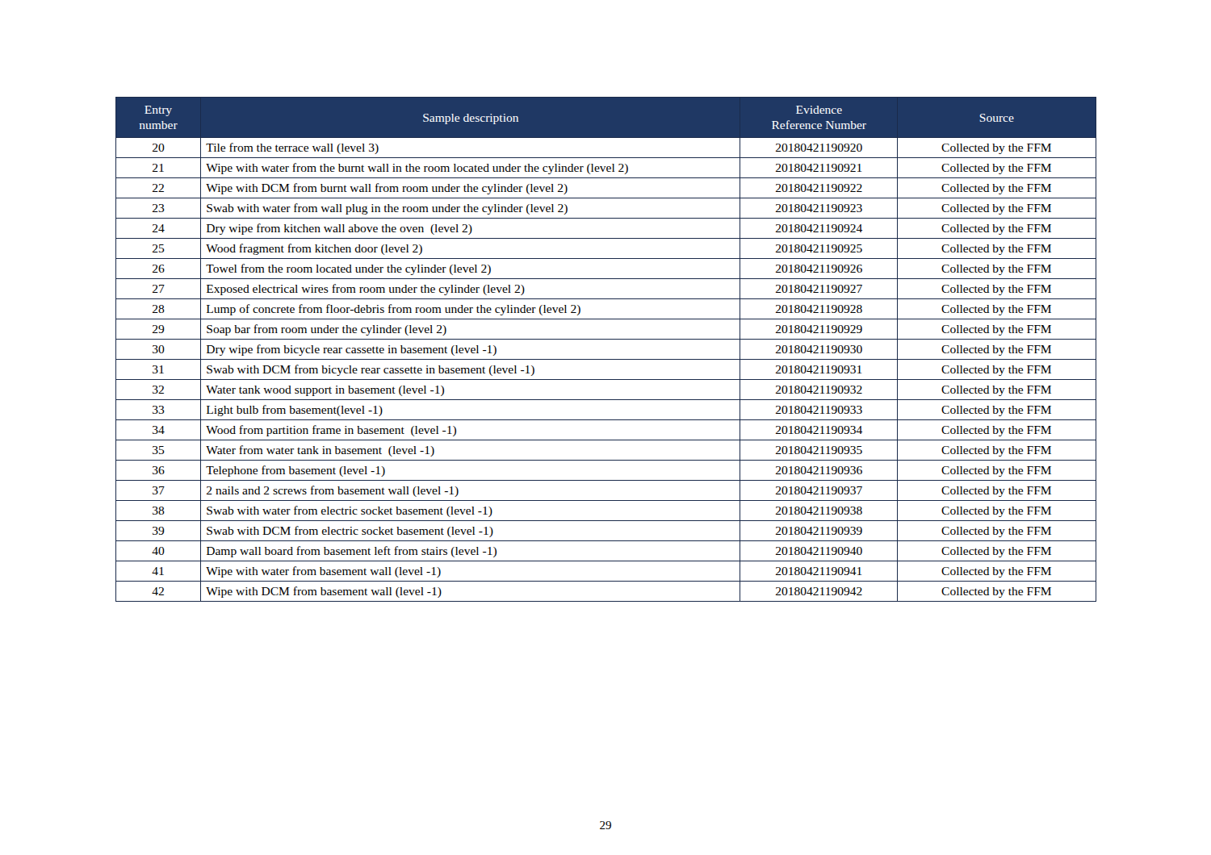| Entry number | Sample description | Evidence Reference Number | Source |
| --- | --- | --- | --- |
| 20 | Tile from the terrace wall (level 3) | 20180421190920 | Collected by the FFM |
| 21 | Wipe with water from the burnt wall in the room located under the cylinder (level 2) | 20180421190921 | Collected by the FFM |
| 22 | Wipe with DCM from burnt wall from room under the cylinder (level 2) | 20180421190922 | Collected by the FFM |
| 23 | Swab with water from wall plug in the room under the cylinder (level 2) | 20180421190923 | Collected by the FFM |
| 24 | Dry wipe from kitchen wall above the oven (level 2) | 20180421190924 | Collected by the FFM |
| 25 | Wood fragment from kitchen door (level 2) | 20180421190925 | Collected by the FFM |
| 26 | Towel from the room located under the cylinder (level 2) | 20180421190926 | Collected by the FFM |
| 27 | Exposed electrical wires from room under the cylinder (level 2) | 20180421190927 | Collected by the FFM |
| 28 | Lump of concrete from floor-debris from room under the cylinder (level 2) | 20180421190928 | Collected by the FFM |
| 29 | Soap bar from room under the cylinder (level 2) | 20180421190929 | Collected by the FFM |
| 30 | Dry wipe from bicycle rear cassette in basement (level -1) | 20180421190930 | Collected by the FFM |
| 31 | Swab with DCM from bicycle rear cassette in basement (level -1) | 20180421190931 | Collected by the FFM |
| 32 | Water tank wood support in basement (level -1) | 20180421190932 | Collected by the FFM |
| 33 | Light bulb from basement(level -1) | 20180421190933 | Collected by the FFM |
| 34 | Wood from partition frame in basement (level -1) | 20180421190934 | Collected by the FFM |
| 35 | Water from water tank in basement (level -1) | 20180421190935 | Collected by the FFM |
| 36 | Telephone from basement (level -1) | 20180421190936 | Collected by the FFM |
| 37 | 2 nails and 2 screws from basement wall (level -1) | 20180421190937 | Collected by the FFM |
| 38 | Swab with water from electric socket basement (level -1) | 20180421190938 | Collected by the FFM |
| 39 | Swab with DCM from electric socket basement (level -1) | 20180421190939 | Collected by the FFM |
| 40 | Damp wall board from basement left from stairs (level -1) | 20180421190940 | Collected by the FFM |
| 41 | Wipe with water from basement wall (level -1) | 20180421190941 | Collected by the FFM |
| 42 | Wipe with DCM from basement wall (level -1) | 20180421190942 | Collected by the FFM |
29